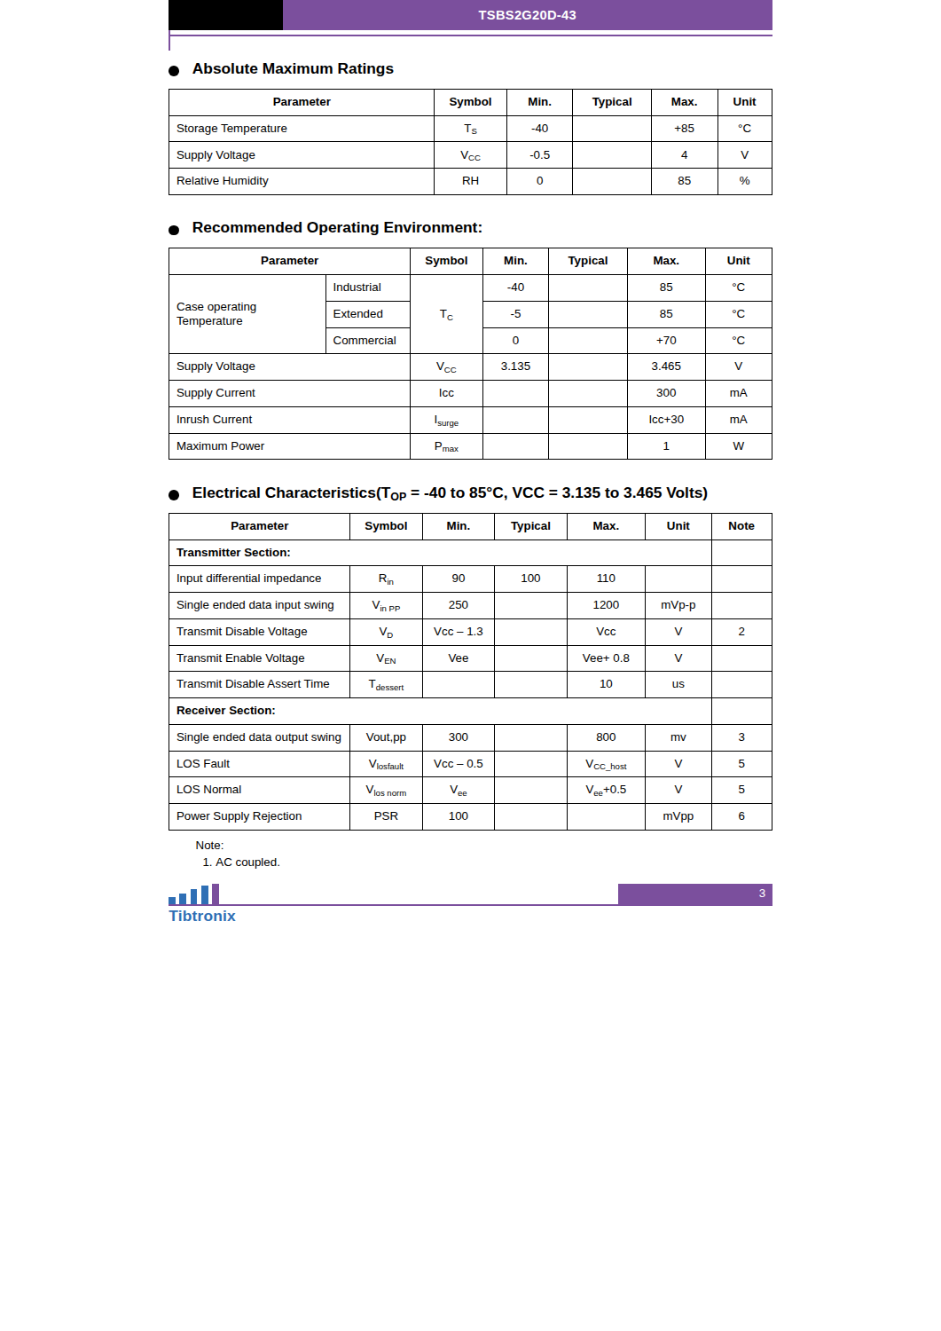TSBS2G20D-43
Absolute Maximum Ratings
| Parameter | Symbol | Min. | Typical | Max. | Unit |
| --- | --- | --- | --- | --- | --- |
| Storage Temperature | T S | -40 | | +85 | °C |
| Supply Voltage | V CC | -0.5 | | 4 | V |
| Relative Humidity | RH | 0 | | 85 | % |
Recommended Operating Environment:
| Parameter | Symbol | Min. | Typical | Max. | Unit |
| --- | --- | --- | --- | --- | --- |
| Case operating Temperature | Industrial | T C | -40 | | 85 | °C |
| Extended | -5 | | 85 | °C |
| Commercial | 0 | | +70 | °C |
| Supply Voltage | V CC | 3.135 | | 3.465 | V |
| Supply Current | Icc | | | 300 | mA |
| Inrush Current | I surge | | | Icc+30 | mA |
| Maximum Power | P max | | | 1 | W |
Electrical Characteristics(TOP = -40 to 85°C, VCC = 3.135 to 3.465 Volts)
| Parameter | Symbol | Min. | Typical | Max. | Unit | Note |
| --- | --- | --- | --- | --- | --- | --- |
| Transmitter Section: | |
| Input differential impedance | R in | 90 | 100 | 110 | | |
| Single ended data input swing | V in PP | 250 | | 1200 | mVp-p | |
| Transmit Disable Voltage | V D | Vcc – 1.3 | | Vcc | V | 2 |
| Transmit Enable Voltage | V EN | Vee | | Vee+ 0.8 | V | |
| Transmit Disable Assert Time | T dessert | | | 10 | us | |
| Receiver Section: | |
| Single ended data output swing | Vout,pp | 300 | | 800 | mv | 3 |
| LOS Fault | V losfault | Vcc – 0.5 | | V CC_host | V | 5 |
| LOS Normal | V los norm | V ee | | V ee +0.5 | V | 5 |
| Power Supply Rejection | PSR | 100 | | | mVpp | 6 |
Note:
AC coupled.
3
Tibtronix